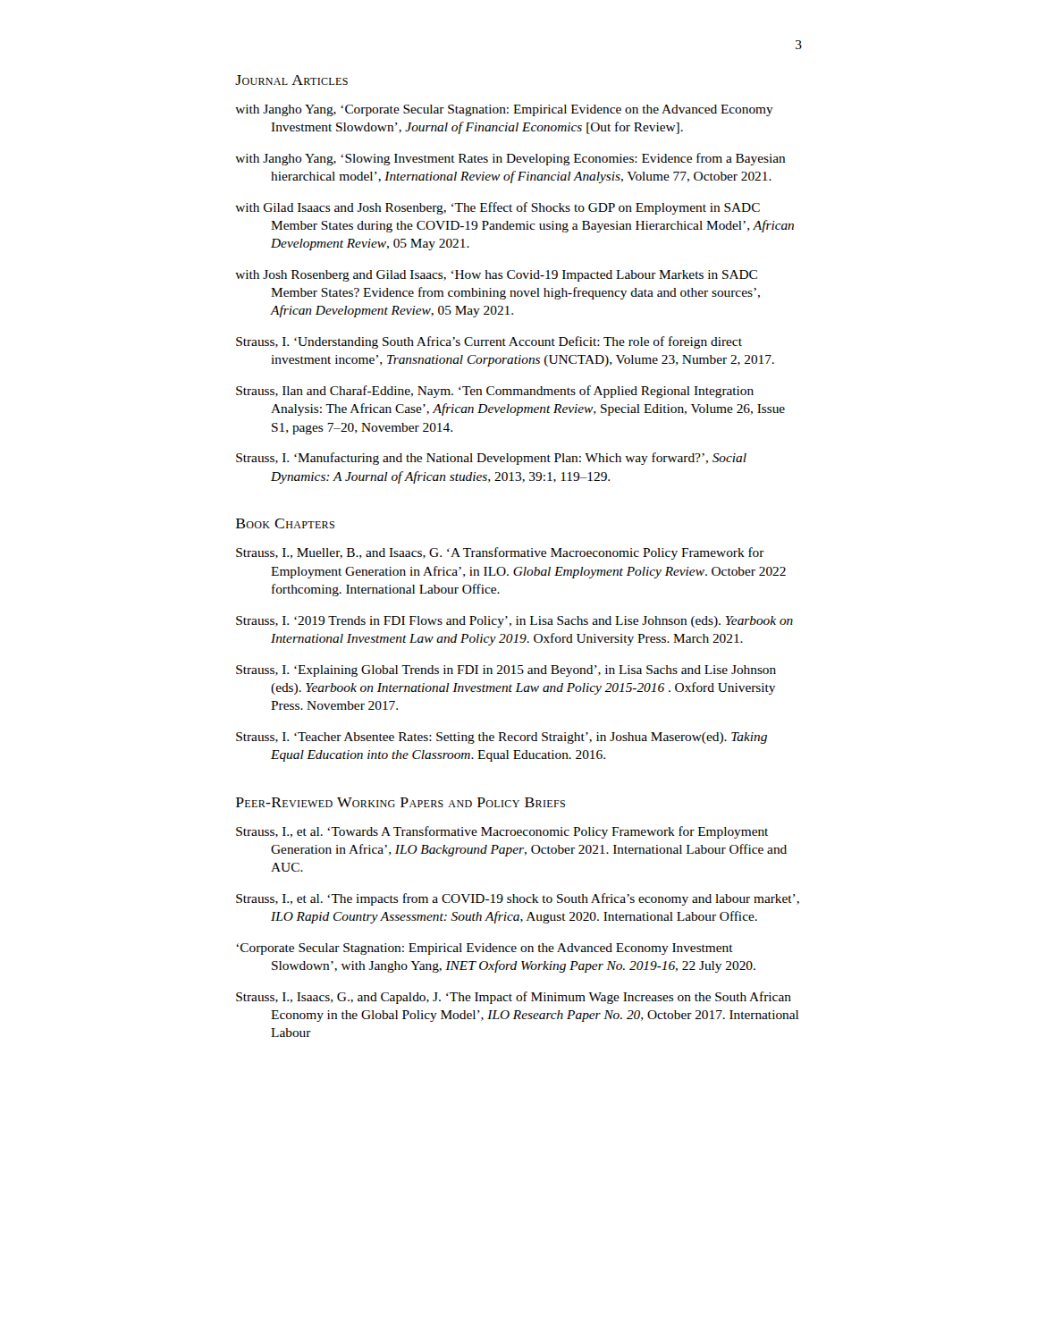3
Journal Articles
with Jangho Yang, ‘Corporate Secular Stagnation: Empirical Evidence on the Advanced Economy Investment Slowdown’, Journal of Financial Economics [Out for Review].
with Jangho Yang, ‘Slowing Investment Rates in Developing Economies: Evidence from a Bayesian hierarchical model’, International Review of Financial Analysis, Volume 77, October 2021.
with Gilad Isaacs and Josh Rosenberg, ‘The Effect of Shocks to GDP on Employment in SADC Member States during the COVID-19 Pandemic using a Bayesian Hierarchical Model’, African Development Review, 05 May 2021.
with Josh Rosenberg and Gilad Isaacs, ‘How has Covid-19 Impacted Labour Markets in SADC Member States? Evidence from combining novel high-frequency data and other sources’, African Development Review, 05 May 2021.
Strauss, I. ‘Understanding South Africa’s Current Account Deficit: The role of foreign direct investment income’, Transnational Corporations (UNCTAD), Volume 23, Number 2, 2017.
Strauss, Ilan and Charaf-Eddine, Naym. ‘Ten Commandments of Applied Regional Integration Analysis: The African Case’, African Development Review, Special Edition, Volume 26, Issue S1, pages 7–20, November 2014.
Strauss, I. ‘Manufacturing and the National Development Plan: Which way forward?’, Social Dynamics: A Journal of African studies, 2013, 39:1, 119–129.
Book Chapters
Strauss, I., Mueller, B., and Isaacs, G. ‘A Transformative Macroeconomic Policy Framework for Employment Generation in Africa’, in ILO. Global Employment Policy Review. October 2022 forthcoming. International Labour Office.
Strauss, I. ‘2019 Trends in FDI Flows and Policy’, in Lisa Sachs and Lise Johnson (eds). Yearbook on International Investment Law and Policy 2019. Oxford University Press. March 2021.
Strauss, I. ‘Explaining Global Trends in FDI in 2015 and Beyond’, in Lisa Sachs and Lise Johnson (eds). Yearbook on International Investment Law and Policy 2015-2016 . Oxford University Press. November 2017.
Strauss, I. ‘Teacher Absentee Rates: Setting the Record Straight’, in Joshua Maserow(ed). Taking Equal Education into the Classroom. Equal Education. 2016.
Peer-Reviewed Working Papers and Policy Briefs
Strauss, I., et al. ‘Towards A Transformative Macroeconomic Policy Framework for Employment Generation in Africa’, ILO Background Paper, October 2021. International Labour Office and AUC.
Strauss, I., et al. ‘The impacts from a COVID-19 shock to South Africa’s economy and labour market’, ILO Rapid Country Assessment: South Africa, August 2020. International Labour Office.
‘Corporate Secular Stagnation: Empirical Evidence on the Advanced Economy Investment Slowdown’, with Jangho Yang, INET Oxford Working Paper No. 2019-16, 22 July 2020.
Strauss, I., Isaacs, G., and Capaldo, J. ‘The Impact of Minimum Wage Increases on the South African Economy in the Global Policy Model’, ILO Research Paper No. 20, October 2017. International Labour